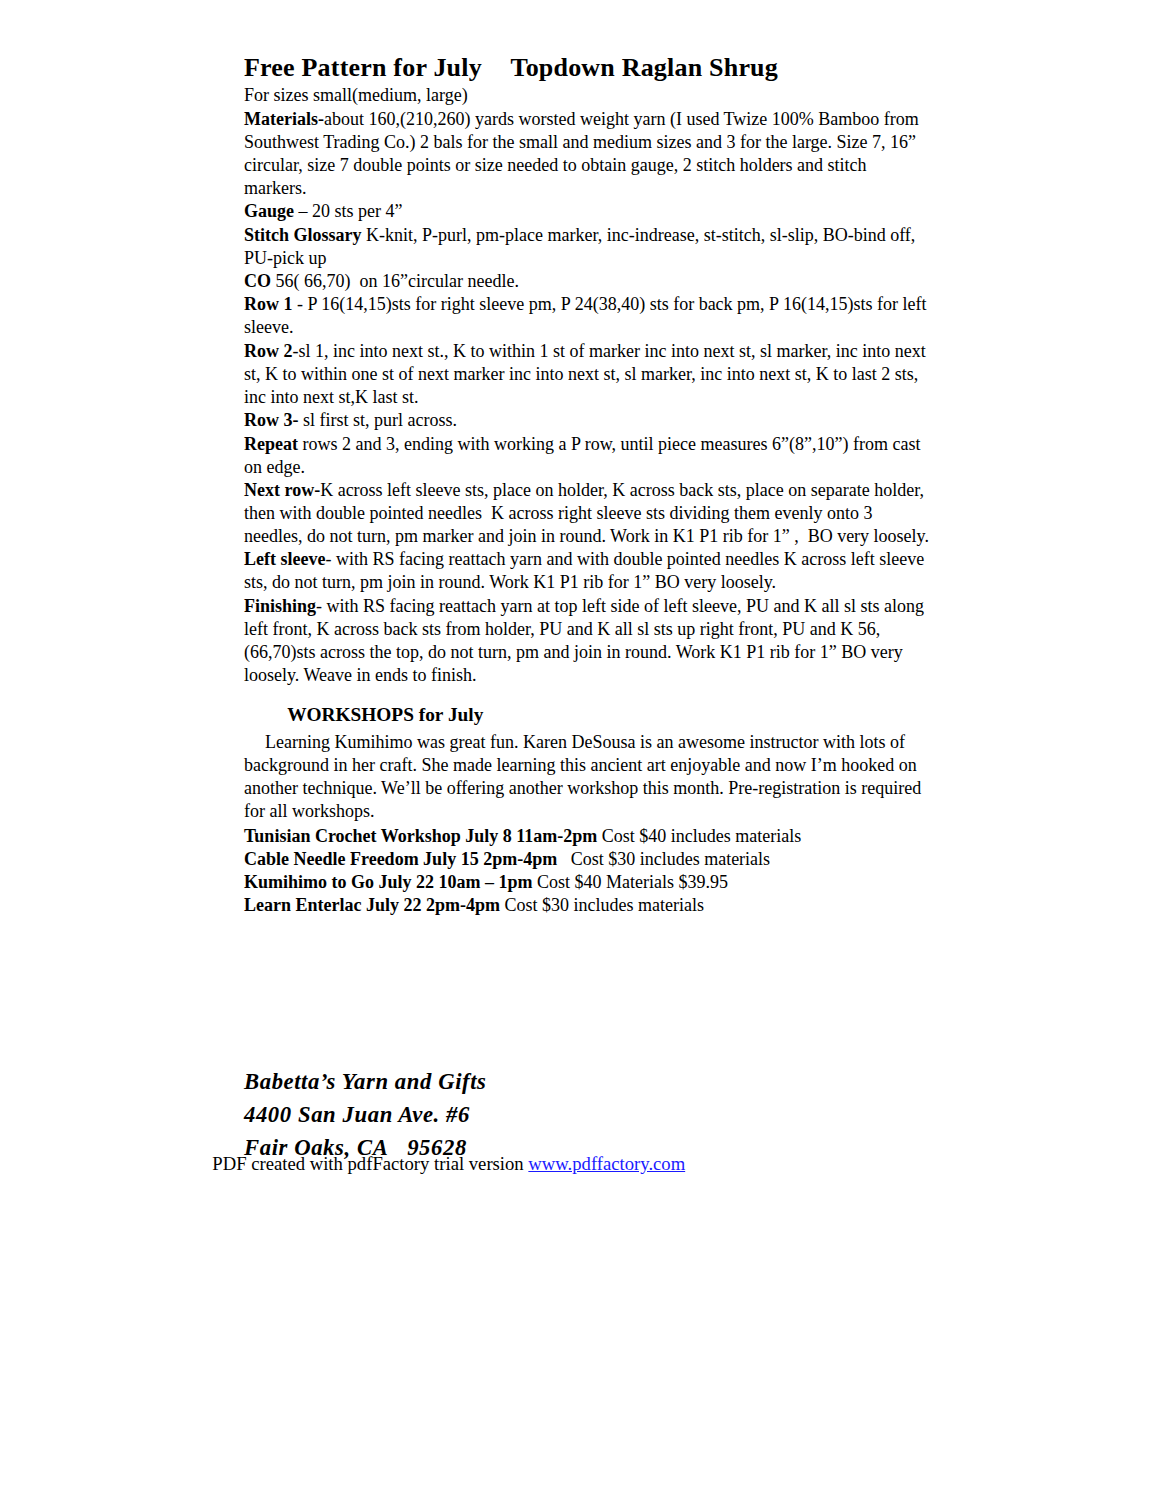Free Pattern for July Topdown Raglan Shrug
For sizes small(medium, large)
Materials-about 160,(210,260) yards worsted weight yarn (I used Twize 100% Bamboo from Southwest Trading Co.) 2 bals for the small and medium sizes and 3 for the large. Size 7, 16” circular, size 7 double points or size needed to obtain gauge, 2 stitch holders and stitch markers.
Gauge – 20 sts per 4”
Stitch Glossary K-knit, P-purl, pm-place marker, inc-indrease, st-stitch, sl-slip, BO-bind off, PU-pick up
CO 56( 66,70) on 16”circular needle.
Row 1 - P 16(14,15)sts for right sleeve pm, P 24(38,40) sts for back pm, P 16(14,15)sts for left sleeve.
Row 2-sl 1, inc into next st., K to within 1 st of marker inc into next st, sl marker, inc into next st, K to within one st of next marker inc into next st, sl marker, inc into next st, K to last 2 sts, inc into next st,K last st.
Row 3- sl first st, purl across.
Repeat rows 2 and 3, ending with working a P row, until piece measures 6”(8”,10”) from cast on edge.
Next row-K across left sleeve sts, place on holder, K across back sts, place on separate holder, then with double pointed needles K across right sleeve sts dividing them evenly onto 3 needles, do not turn, pm marker and join in round. Work in K1 P1 rib for 1” , BO very loosely.
Left sleeve- with RS facing reattach yarn and with double pointed needles K across left sleeve sts, do not turn, pm join in round. Work K1 P1 rib for 1” BO very loosely.
Finishing- with RS facing reattach yarn at top left side of left sleeve, PU and K all sl sts along left front, K across back sts from holder, PU and K all sl sts up right front, PU and K 56,(66,70)sts across the top, do not turn, pm and join in round. Work K1 P1 rib for 1” BO very loosely. Weave in ends to finish.
WORKSHOPS for July
Learning Kumihimo was great fun. Karen DeSousa is an awesome instructor with lots of background in her craft. She made learning this ancient art enjoyable and now I’m hooked on another technique. We’ll be offering another workshop this month. Pre-registration is required for all workshops.
Tunisian Crochet Workshop July 8 11am-2pm Cost $40 includes materials
Cable Needle Freedom July 15 2pm-4pm Cost $30 includes materials
Kumihimo to Go July 22 10am – 1pm Cost $40 Materials $39.95
Learn Enterlac July 22 2pm-4pm Cost $30 includes materials
Babetta’s Yarn and Gifts
4400 San Juan Ave. #6
Fair Oaks, CA 95628
PDF created with pdfFactory trial version www.pdffactory.com